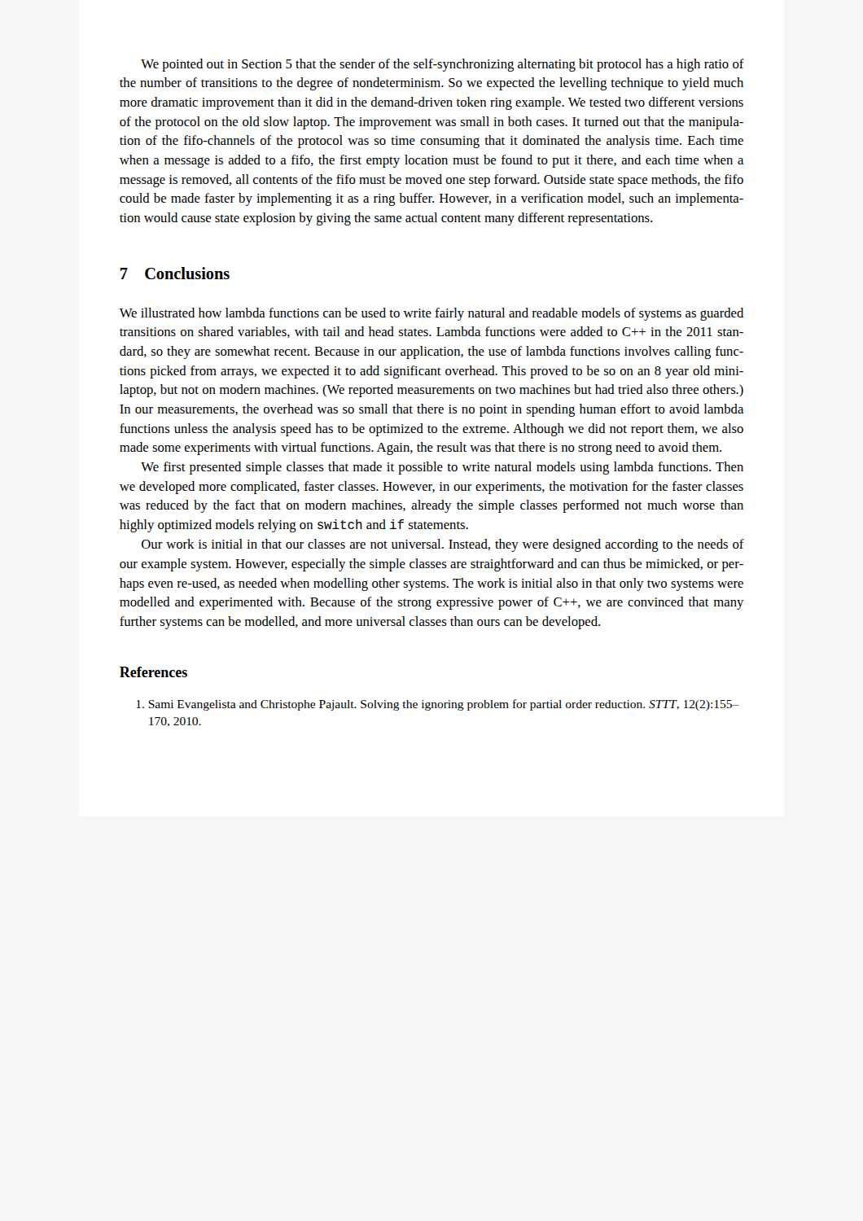We pointed out in Section 5 that the sender of the self-synchronizing alternating bit protocol has a high ratio of the number of transitions to the degree of nondeterminism. So we expected the levelling technique to yield much more dramatic improvement than it did in the demand-driven token ring example. We tested two different versions of the protocol on the old slow laptop. The improvement was small in both cases. It turned out that the manipulation of the fifo-channels of the protocol was so time consuming that it dominated the analysis time. Each time when a message is added to a fifo, the first empty location must be found to put it there, and each time when a message is removed, all contents of the fifo must be moved one step forward. Outside state space methods, the fifo could be made faster by implementing it as a ring buffer. However, in a verification model, such an implementation would cause state explosion by giving the same actual content many different representations.
7 Conclusions
We illustrated how lambda functions can be used to write fairly natural and readable models of systems as guarded transitions on shared variables, with tail and head states. Lambda functions were added to C++ in the 2011 standard, so they are somewhat recent. Because in our application, the use of lambda functions involves calling functions picked from arrays, we expected it to add significant overhead. This proved to be so on an 8 year old mini-laptop, but not on modern machines. (We reported measurements on two machines but had tried also three others.) In our measurements, the overhead was so small that there is no point in spending human effort to avoid lambda functions unless the analysis speed has to be optimized to the extreme. Although we did not report them, we also made some experiments with virtual functions. Again, the result was that there is no strong need to avoid them.
We first presented simple classes that made it possible to write natural models using lambda functions. Then we developed more complicated, faster classes. However, in our experiments, the motivation for the faster classes was reduced by the fact that on modern machines, already the simple classes performed not much worse than highly optimized models relying on switch and if statements.
Our work is initial in that our classes are not universal. Instead, they were designed according to the needs of our example system. However, especially the simple classes are straightforward and can thus be mimicked, or perhaps even re-used, as needed when modelling other systems. The work is initial also in that only two systems were modelled and experimented with. Because of the strong expressive power of C++, we are convinced that many further systems can be modelled, and more universal classes than ours can be developed.
References
Sami Evangelista and Christophe Pajault. Solving the ignoring problem for partial order reduction. STTT, 12(2):155–170, 2010.